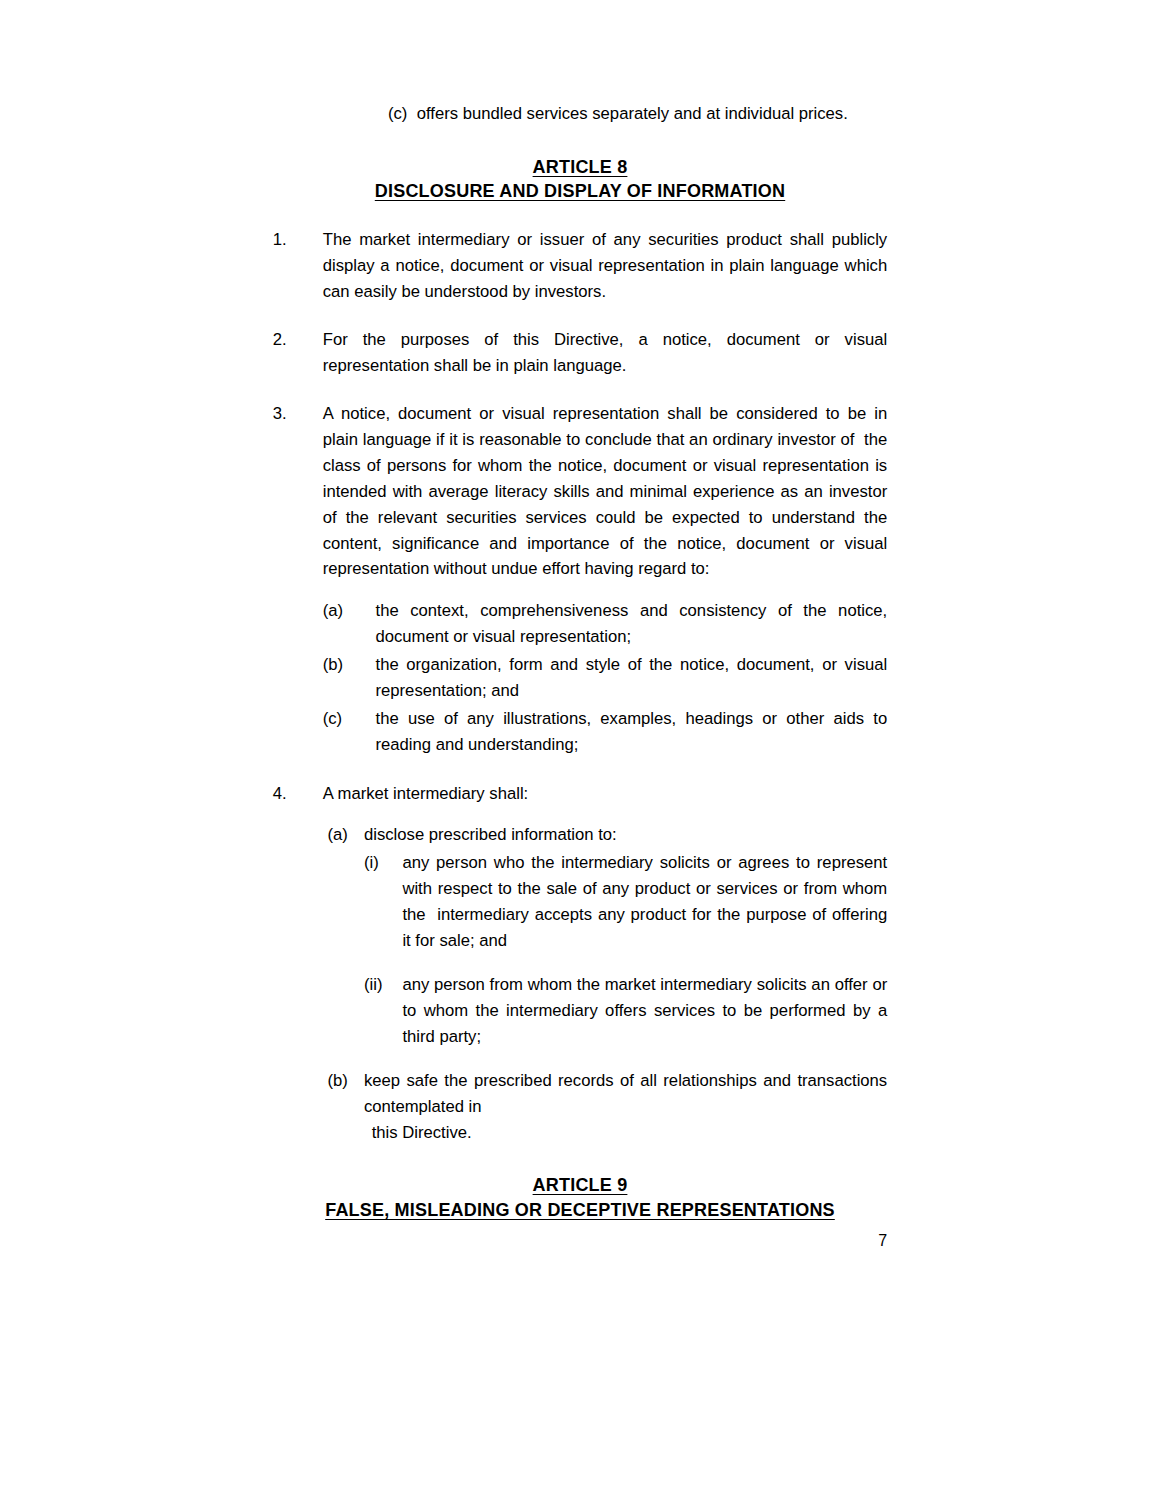(c) offers bundled services separately and at individual prices.
ARTICLE 8 DISCLOSURE AND DISPLAY OF INFORMATION
1. The market intermediary or issuer of any securities product shall publicly display a notice, document or visual representation in plain language which can easily be understood by investors.
2. For the purposes of this Directive, a notice, document or visual representation shall be in plain language.
3. A notice, document or visual representation shall be considered to be in plain language if it is reasonable to conclude that an ordinary investor of the class of persons for whom the notice, document or visual representation is intended with average literacy skills and minimal experience as an investor of the relevant securities services could be expected to understand the content, significance and importance of the notice, document or visual representation without undue effort having regard to:
(a) the context, comprehensiveness and consistency of the notice, document or visual representation;
(b) the organization, form and style of the notice, document, or visual representation; and
(c) the use of any illustrations, examples, headings or other aids to reading and understanding;
4. A market intermediary shall:
(a) disclose prescribed information to:
(i) any person who the intermediary solicits or agrees to represent with respect to the sale of any product or services or from whom the intermediary accepts any product for the purpose of offering it for sale; and
(ii) any person from whom the market intermediary solicits an offer or to whom the intermediary offers services to be performed by a third party;
(b) keep safe the prescribed records of all relationships and transactions contemplated in this Directive.
ARTICLE 9 FALSE, MISLEADING OR DECEPTIVE REPRESENTATIONS
7